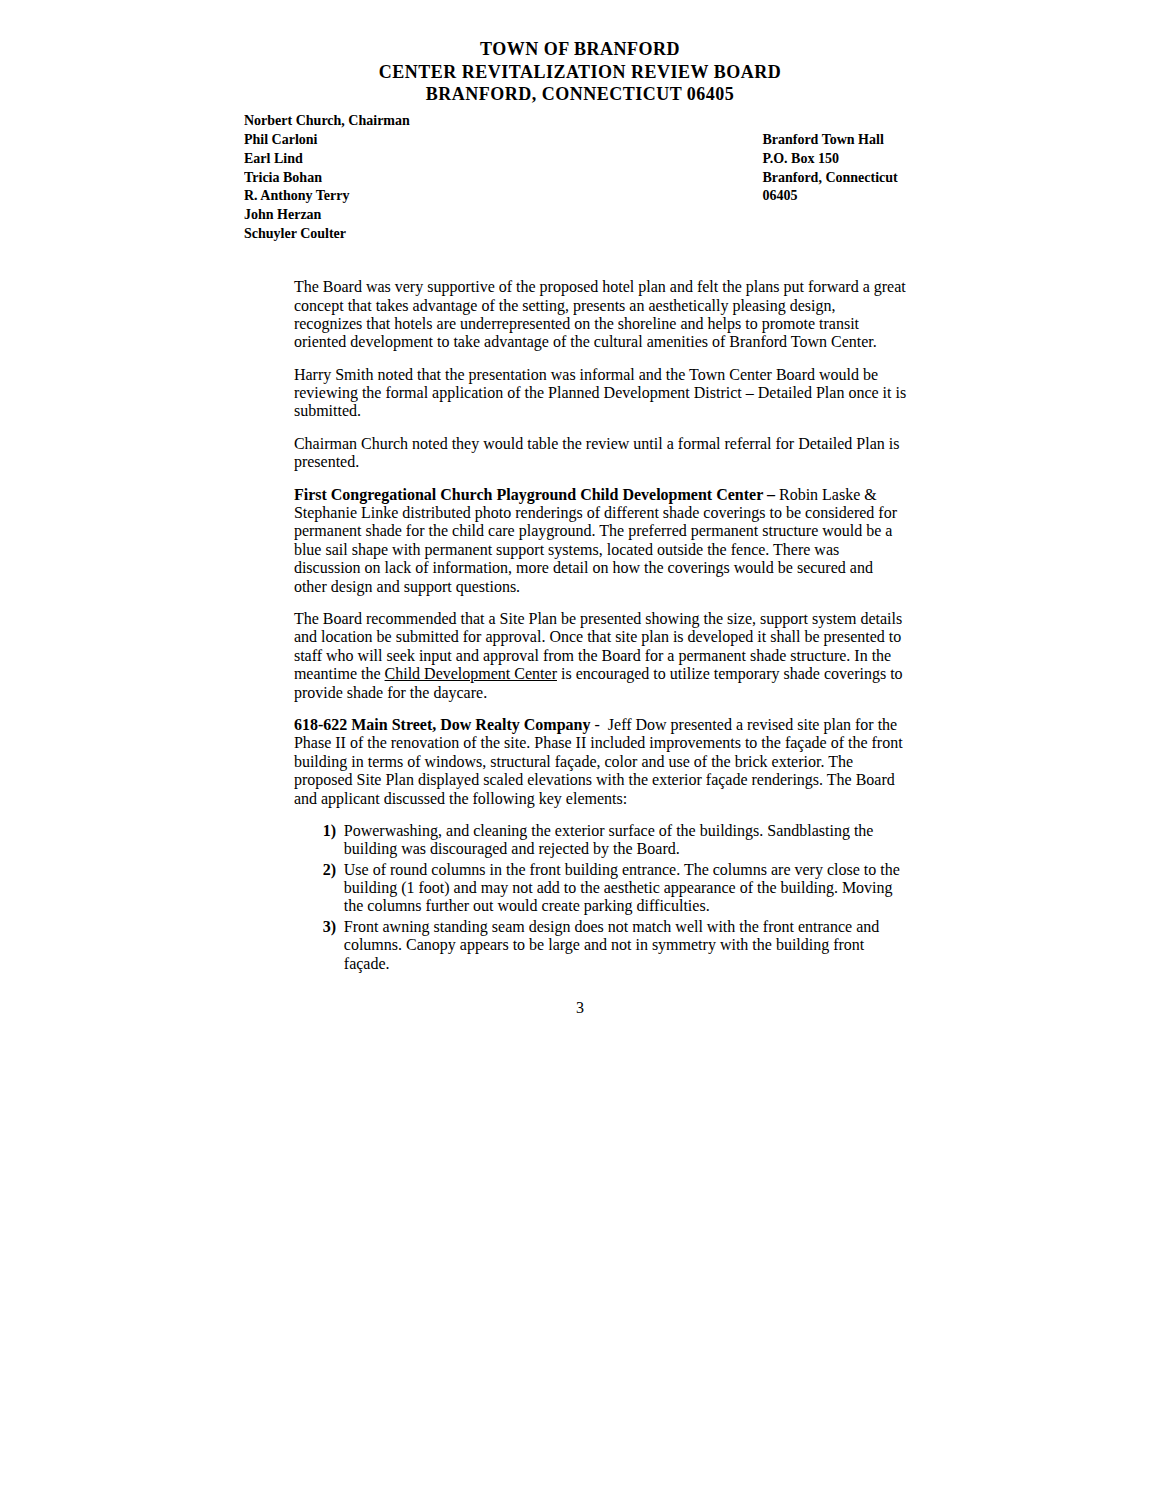TOWN OF BRANFORD
CENTER REVITALIZATION REVIEW BOARD
BRANFORD, CONNECTICUT 06405
Norbert Church, Chairman
Phil Carloni
Earl Lind
Tricia Bohan
R. Anthony Terry
John Herzan
Schuyler Coulter
Branford Town Hall
P.O. Box 150
Branford, Connecticut 06405
The Board was very supportive of the proposed hotel plan and felt the plans put forward a great concept that takes advantage of the setting, presents an aesthetically pleasing design, recognizes that hotels are underrepresented on the shoreline and helps to promote transit oriented development to take advantage of the cultural amenities of Branford Town Center.
Harry Smith noted that the presentation was informal and the Town Center Board would be reviewing the formal application of the Planned Development District – Detailed Plan once it is submitted.
Chairman Church noted they would table the review until a formal referral for Detailed Plan is presented.
First Congregational Church Playground Child Development Center – Robin Laske & Stephanie Linke distributed photo renderings of different shade coverings to be considered for permanent shade for the child care playground. The preferred permanent structure would be a blue sail shape with permanent support systems, located outside the fence. There was discussion on lack of information, more detail on how the coverings would be secured and other design and support questions.
The Board recommended that a Site Plan be presented showing the size, support system details and location be submitted for approval. Once that site plan is developed it shall be presented to staff who will seek input and approval from the Board for a permanent shade structure. In the meantime the Child Development Center is encouraged to utilize temporary shade coverings to provide shade for the daycare.
618-622 Main Street, Dow Realty Company - Jeff Dow presented a revised site plan for the Phase II of the renovation of the site. Phase II included improvements to the façade of the front building in terms of windows, structural façade, color and use of the brick exterior. The proposed Site Plan displayed scaled elevations with the exterior façade renderings. The Board and applicant discussed the following key elements:
Powerwashing, and cleaning the exterior surface of the buildings. Sandblasting the building was discouraged and rejected by the Board.
Use of round columns in the front building entrance. The columns are very close to the building (1 foot) and may not add to the aesthetic appearance of the building. Moving the columns further out would create parking difficulties.
Front awning standing seam design does not match well with the front entrance and columns. Canopy appears to be large and not in symmetry with the building front façade.
3